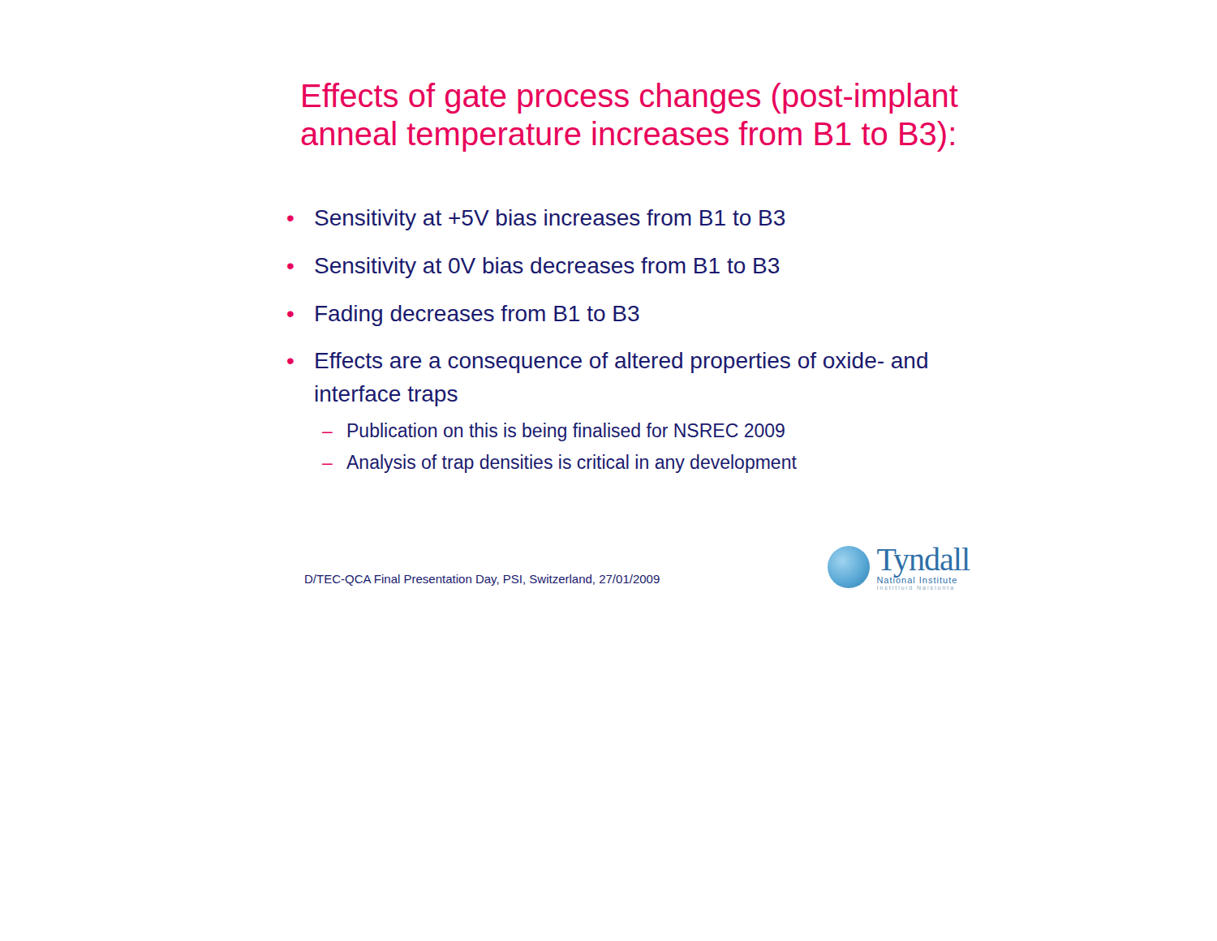Effects of gate process changes (post-implant anneal temperature increases from B1 to B3):
Sensitivity at +5V bias increases from B1 to B3
Sensitivity at 0V bias decreases from B1 to B3
Fading decreases from B1 to B3
Effects are a consequence of altered properties of oxide- and interface traps
Publication on this is being finalised for NSREC 2009
Analysis of trap densities is critical in any development
D/TEC-QCA Final Presentation Day, PSI, Switzerland, 27/01/2009
Tyndall
National Institute
Institiuid Naisiunta